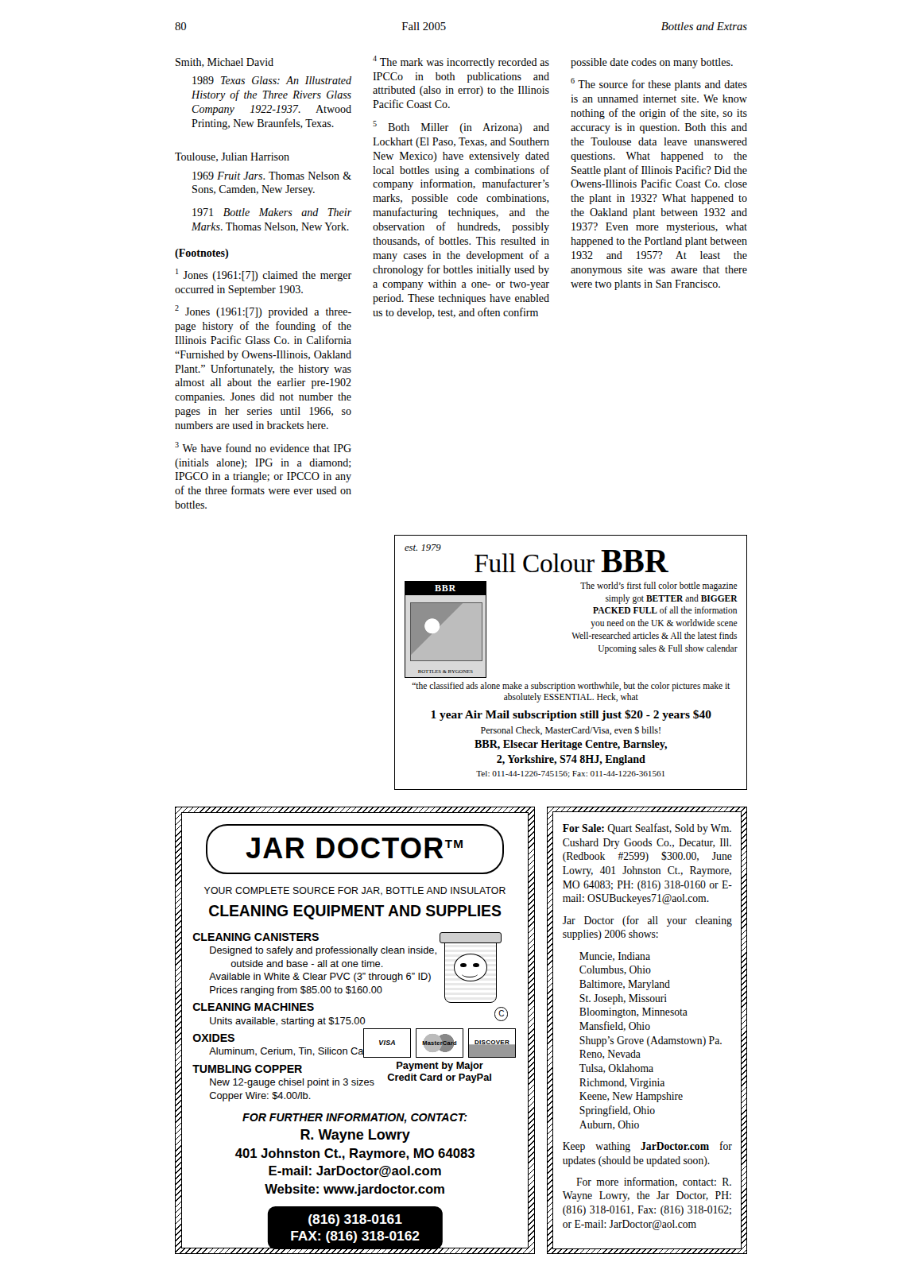80
Fall 2005
Bottles and Extras
Smith, Michael David
1989 Texas Glass: An Illustrated History of the Three Rivers Glass Company 1922-1937. Atwood Printing, New Braunfels, Texas.
Toulouse, Julian Harrison
1969 Fruit Jars. Thomas Nelson & Sons, Camden, New Jersey.
1971 Bottle Makers and Their Marks. Thomas Nelson, New York.
(Footnotes)
1 Jones (1961:[7]) claimed the merger occurred in September 1903.
2 Jones (1961:[7]) provided a three-page history of the founding of the Illinois Pacific Glass Co. in California “Furnished by Owens-Illinois, Oakland Plant.” Unfortunately, the history was almost all about the earlier pre-1902 companies. Jones did not number the pages in her series until 1966, so numbers are used in brackets here.
3 We have found no evidence that IPG (initials alone); IPG in a diamond; IPGCO in a triangle; or IPCCO in any of the three formats were ever used on bottles.
4 The mark was incorrectly recorded as IPCCo in both publications and attributed (also in error) to the Illinois Pacific Coast Co.
5 Both Miller (in Arizona) and Lockhart (El Paso, Texas, and Southern New Mexico) have extensively dated local bottles using a combinations of company information, manufacturer’s marks, possible code combinations, manufacturing techniques, and the observation of hundreds, possibly thousands, of bottles. This resulted in many cases in the development of a chronology for bottles initially used by a company within a one- or two-year period. These techniques have enabled us to develop, test, and often confirm
possible date codes on many bottles.
6 The source for these plants and dates is an unnamed internet site. We know nothing of the origin of the site, so its accuracy is in question. Both this and the Toulouse data leave unanswered questions. What happened to the Seattle plant of Illinois Pacific? Did the Owens-Illinois Pacific Coast Co. close the plant in 1932? What happened to the Oakland plant between 1932 and 1937? Even more mysterious, what happened to the Portland plant between 1932 and 1957? At least the anonymous site was aware that there were two plants in San Francisco.
est. 1979
Full Colour BBR
BBR
BOTTLES & BYGONES
The world’s first full color bottle magazine
simply got BETTER and BIGGER
PACKED FULL of all the information
you need on the UK & worldwide scene
Well-researched articles & All the latest finds
Upcoming sales & Full show calendar
“the classified ads alone make a subscription worthwhile, but the color pictures make it absolutely ESSENTIAL. Heck, what
1 year Air Mail subscription still just $20 - 2 years $40
Personal Check, MasterCard/Visa, even $ bills!
BBR, Elsecar Heritage Centre, Barnsley,
2, Yorkshire, S74 8HJ, England
Tel: 011-44-1226-745156; Fax: 011-44-1226-361561
JAR DOCTORTM
YOUR COMPLETE SOURCE FOR JAR, BOTTLE AND INSULATOR
CLEANING EQUIPMENT AND SUPPLIES
CLEANING CANISTERS
Designed to safely and professionally clean inside,
outside and base - all at one time.
Available in White & Clear PVC (3” through 6” ID)
Prices ranging from $85.00 to $160.00
CLEANING MACHINES
Units available, starting at $175.00
OXIDES
Aluminum, Cerium, Tin, Silicon Carbide
TUMBLING COPPER
New 12-gauge chisel point in 3 sizes
Copper Wire: $4.00/lb.
C
VISA
MasterCard
DISCOVER
Payment by Major
Credit Card or PayPal
FOR FURTHER INFORMATION, CONTACT:
R. Wayne Lowry
401 Johnston Ct., Raymore, MO 64083
E-mail: JarDoctor@aol.com
Website: www.jardoctor.com
(816) 318-0161
FAX: (816) 318-0162
For Sale: Quart Sealfast, Sold by Wm. Cushard Dry Goods Co., Decatur, Ill. (Redbook #2599) $300.00, June Lowry, 401 Johnston Ct., Raymore, MO 64083; PH: (816) 318-0160 or E-mail: OSUBuckeyes71@aol.com.
Jar Doctor (for all your cleaning supplies) 2006 shows:
Muncie, Indiana
Columbus, Ohio
Baltimore, Maryland
St. Joseph, Missouri
Bloomington, Minnesota
Mansfield, Ohio
Shupp’s Grove (Adamstown) Pa.
Reno, Nevada
Tulsa, Oklahoma
Richmond, Virginia
Keene, New Hampshire
Springfield, Ohio
Auburn, Ohio
Keep wathing JarDoctor.com for updates (should be updated soon).
For more information, contact: R. Wayne Lowry, the Jar Doctor, PH: (816) 318-0161, Fax: (816) 318-0162; or E-mail: JarDoctor@aol.com